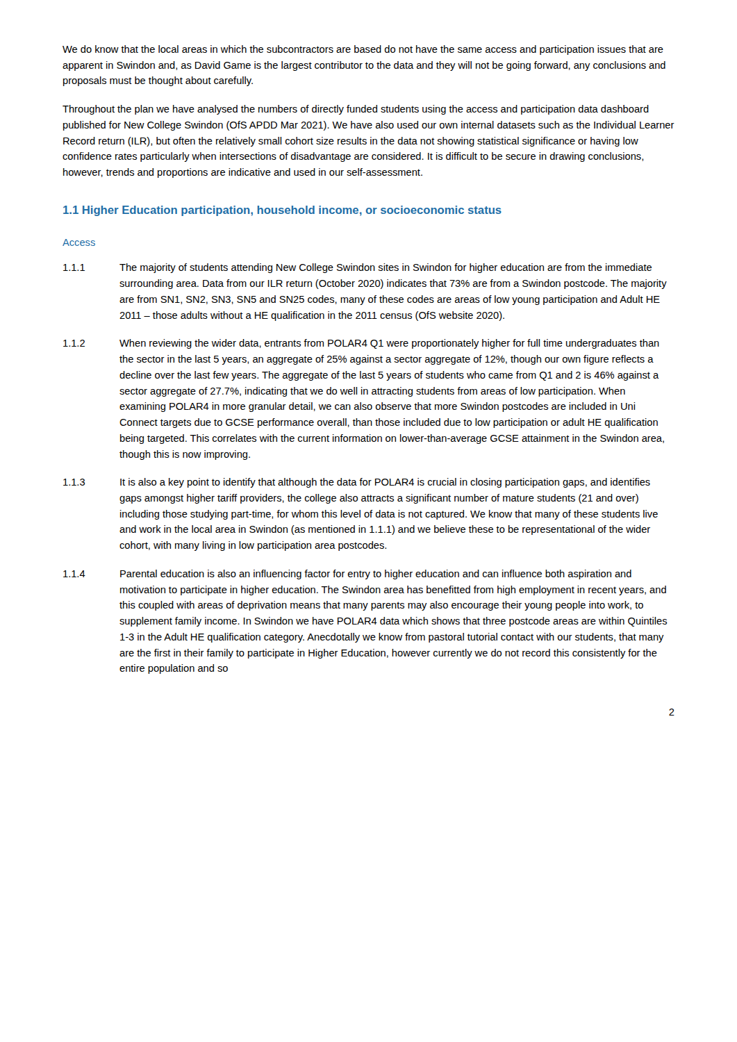We do know that the local areas in which the subcontractors are based do not have the same access and participation issues that are apparent in Swindon and, as David Game is the largest contributor to the data and they will not be going forward, any conclusions and proposals must be thought about carefully.
Throughout the plan we have analysed the numbers of directly funded students using the access and participation data dashboard published for New College Swindon (OfS APDD Mar 2021). We have also used our own internal datasets such as the Individual Learner Record return (ILR), but often the relatively small cohort size results in the data not showing statistical significance or having low confidence rates particularly when intersections of disadvantage are considered. It is difficult to be secure in drawing conclusions, however, trends and proportions are indicative and used in our self-assessment.
1.1 Higher Education participation, household income, or socioeconomic status
Access
1.1.1
The majority of students attending New College Swindon sites in Swindon for higher education are from the immediate surrounding area. Data from our ILR return (October 2020) indicates that 73% are from a Swindon postcode. The majority are from SN1, SN2, SN3, SN5 and SN25 codes, many of these codes are areas of low young participation and Adult HE 2011 – those adults without a HE qualification in the 2011 census (OfS website 2020).
1.1.2
When reviewing the wider data, entrants from POLAR4 Q1 were proportionately higher for full time undergraduates than the sector in the last 5 years, an aggregate of 25% against a sector aggregate of 12%, though our own figure reflects a decline over the last few years. The aggregate of the last 5 years of students who came from Q1 and 2 is 46% against a sector aggregate of 27.7%, indicating that we do well in attracting students from areas of low participation. When examining POLAR4 in more granular detail, we can also observe that more Swindon postcodes are included in Uni Connect targets due to GCSE performance overall, than those included due to low participation or adult HE qualification being targeted. This correlates with the current information on lower-than-average GCSE attainment in the Swindon area, though this is now improving.
1.1.3
It is also a key point to identify that although the data for POLAR4 is crucial in closing participation gaps, and identifies gaps amongst higher tariff providers, the college also attracts a significant number of mature students (21 and over) including those studying part-time, for whom this level of data is not captured. We know that many of these students live and work in the local area in Swindon (as mentioned in 1.1.1) and we believe these to be representational of the wider cohort, with many living in low participation area postcodes.
1.1.4
Parental education is also an influencing factor for entry to higher education and can influence both aspiration and motivation to participate in higher education. The Swindon area has benefitted from high employment in recent years, and this coupled with areas of deprivation means that many parents may also encourage their young people into work, to supplement family income. In Swindon we have POLAR4 data which shows that three postcode areas are within Quintiles 1-3 in the Adult HE qualification category. Anecdotally we know from pastoral tutorial contact with our students, that many are the first in their family to participate in Higher Education, however currently we do not record this consistently for the entire population and so
2